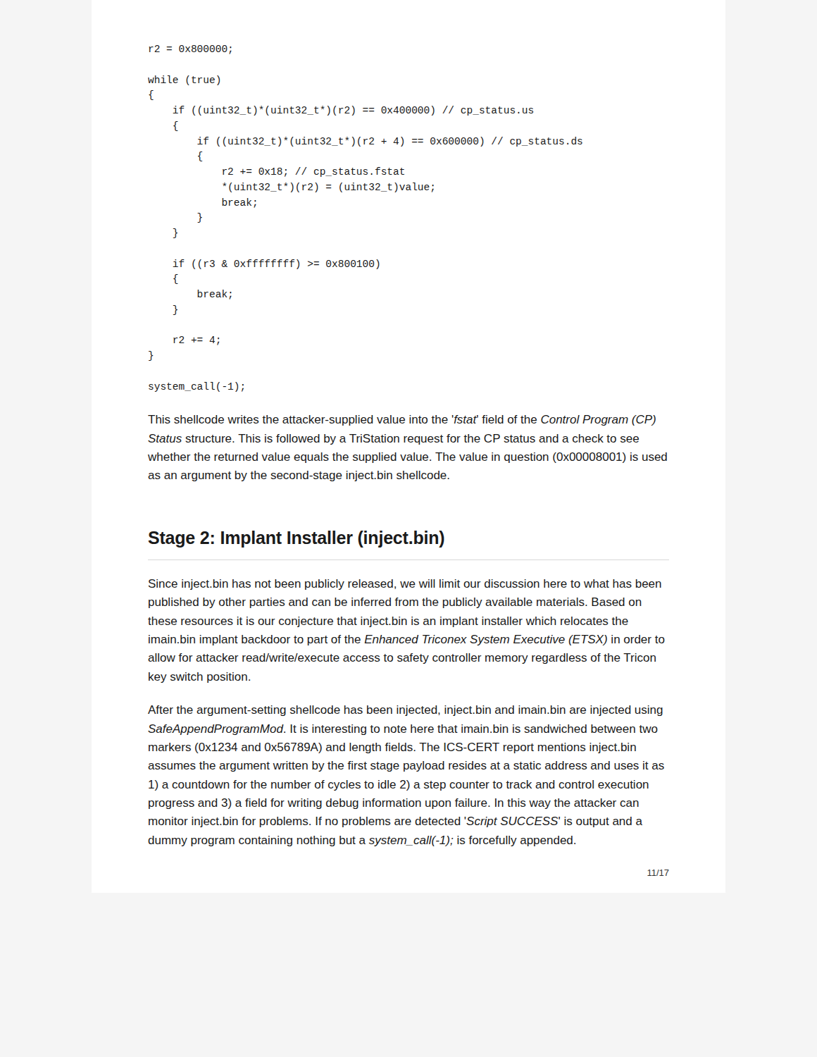r2 = 0x800000;

while (true)
{
    if ((uint32_t)*(uint32_t*)(r2) == 0x400000) // cp_status.us
    {
        if ((uint32_t)*(uint32_t*)(r2 + 4) == 0x600000) // cp_status.ds
        {
            r2 += 0x18; // cp_status.fstat
            *(uint32_t*)(r2) = (uint32_t)value;
            break;
        }
    }

    if ((r3 & 0xffffffff) >= 0x800100)
    {
        break;
    }

    r2 += 4;
}

system_call(-1);
This shellcode writes the attacker-supplied value into the 'fstat' field of the Control Program (CP) Status structure. This is followed by a TriStation request for the CP status and a check to see whether the returned value equals the supplied value. The value in question (0x00008001) is used as an argument by the second-stage inject.bin shellcode.
Stage 2: Implant Installer (inject.bin)
Since inject.bin has not been publicly released, we will limit our discussion here to what has been published by other parties and can be inferred from the publicly available materials. Based on these resources it is our conjecture that inject.bin is an implant installer which relocates the imain.bin implant backdoor to part of the Enhanced Triconex System Executive (ETSX) in order to allow for attacker read/write/execute access to safety controller memory regardless of the Tricon key switch position.
After the argument-setting shellcode has been injected, inject.bin and imain.bin are injected using SafeAppendProgramMod. It is interesting to note here that imain.bin is sandwiched between two markers (0x1234 and 0x56789A) and length fields. The ICS-CERT report mentions inject.bin assumes the argument written by the first stage payload resides at a static address and uses it as 1) a countdown for the number of cycles to idle 2) a step counter to track and control execution progress and 3) a field for writing debug information upon failure. In this way the attacker can monitor inject.bin for problems. If no problems are detected 'Script SUCCESS' is output and a dummy program containing nothing but a system_call(-1); is forcefully appended.
11/17